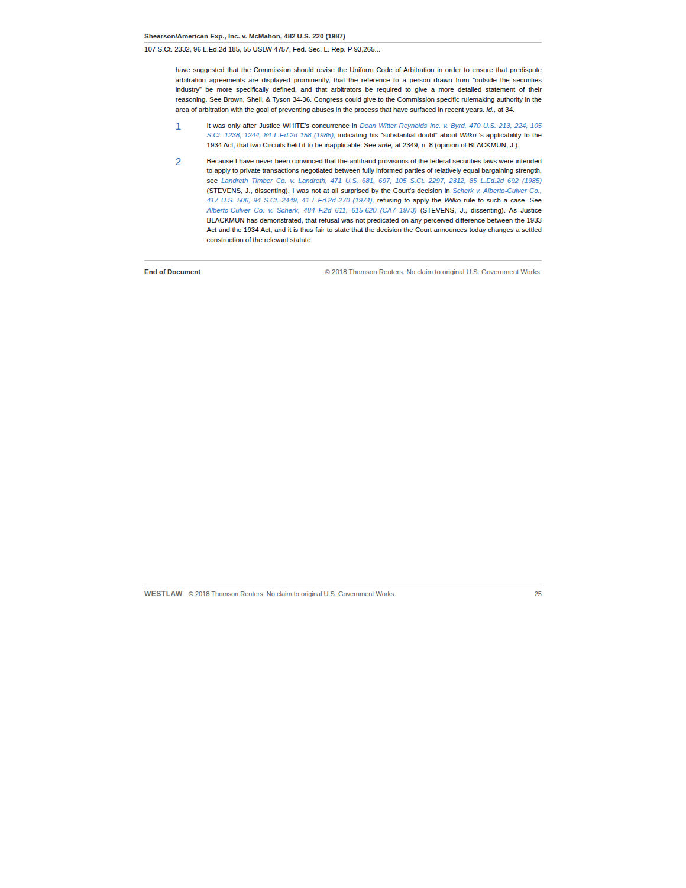Shearson/American Exp., Inc. v. McMahon, 482 U.S. 220 (1987)
107 S.Ct. 2332, 96 L.Ed.2d 185, 55 USLW 4757, Fed. Sec. L. Rep. P 93,265...
have suggested that the Commission should revise the Uniform Code of Arbitration in order to ensure that predispute arbitration agreements are displayed prominently, that the reference to a person drawn from “outside the securities industry” be more specifically defined, and that arbitrators be required to give a more detailed statement of their reasoning. See Brown, Shell, & Tyson 34-36. Congress could give to the Commission specific rulemaking authority in the area of arbitration with the goal of preventing abuses in the process that have surfaced in recent years. Id., at 34.
1
It was only after Justice WHITE's concurrence in Dean Witter Reynolds Inc. v. Byrd, 470 U.S. 213, 224, 105 S.Ct. 1238, 1244, 84 L.Ed.2d 158 (1985), indicating his “substantial doubt” about Wilko 's applicability to the 1934 Act, that two Circuits held it to be inapplicable. See ante, at 2349, n. 8 (opinion of BLACKMUN, J.).
2
Because I have never been convinced that the antifraud provisions of the federal securities laws were intended to apply to private transactions negotiated between fully informed parties of relatively equal bargaining strength, see Landreth Timber Co. v. Landreth, 471 U.S. 681, 697, 105 S.Ct. 2297, 2312, 85 L.Ed.2d 692 (1985) (STEVENS, J., dissenting), I was not at all surprised by the Court's decision in Scherk v. Alberto-Culver Co., 417 U.S. 506, 94 S.Ct. 2449, 41 L.Ed.2d 270 (1974), refusing to apply the Wilko rule to such a case. See Alberto-Culver Co. v. Scherk, 484 F.2d 611, 615-620 (CA7 1973) (STEVENS, J., dissenting). As Justice BLACKMUN has demonstrated, that refusal was not predicated on any perceived difference between the 1933 Act and the 1934 Act, and it is thus fair to state that the decision the Court announces today changes a settled construction of the relevant statute.
End of Document
© 2018 Thomson Reuters. No claim to original U.S. Government Works.
WESTLAW © 2018 Thomson Reuters. No claim to original U.S. Government Works.
25